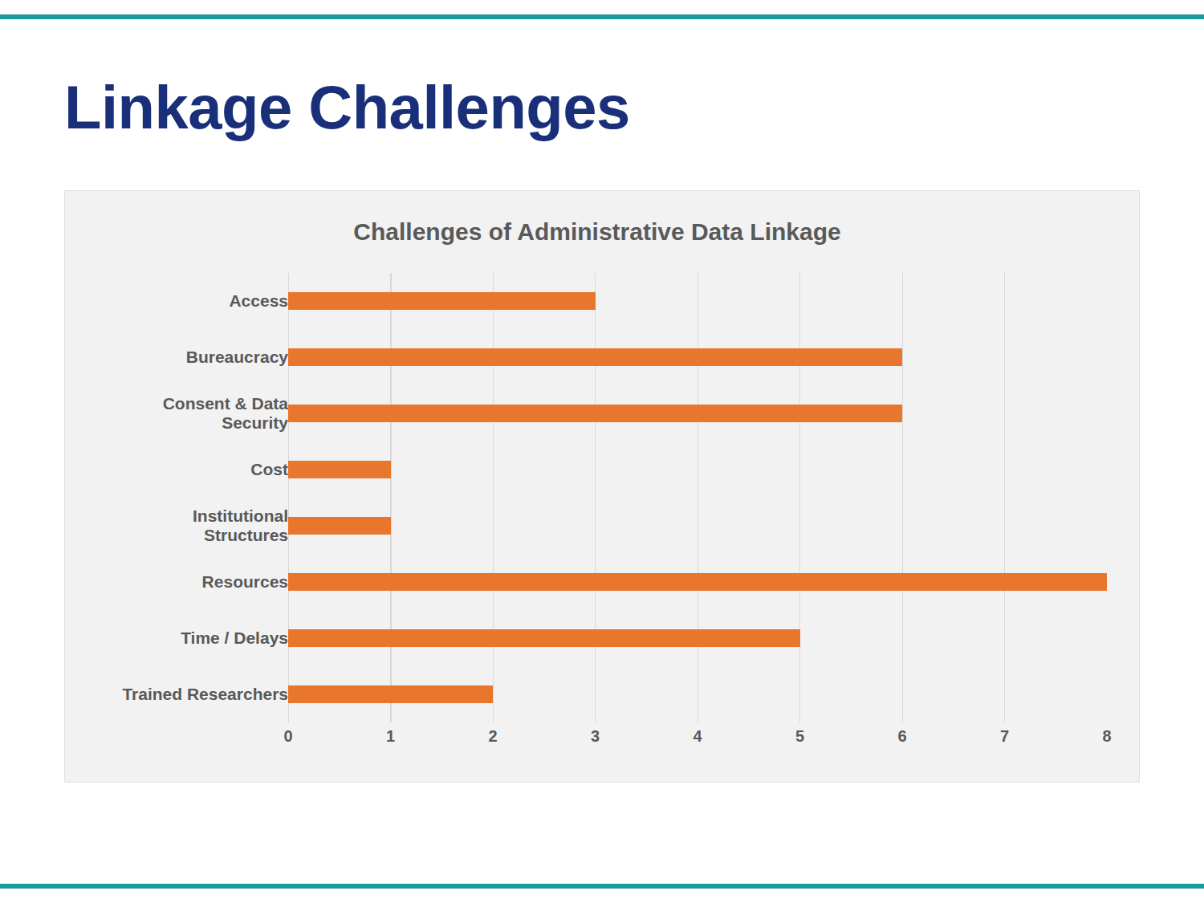Linkage Challenges
Challenges of Administrative Data Linkage
| Access | |
| Bureaucracy | |
| Consent & Data Security | |
| Cost | |
| Institutional Structures | |
| Resources | |
| Time / Delays | |
| Trained Researchers | |
| | 0 1 2 3 4 5 6 7 8 |